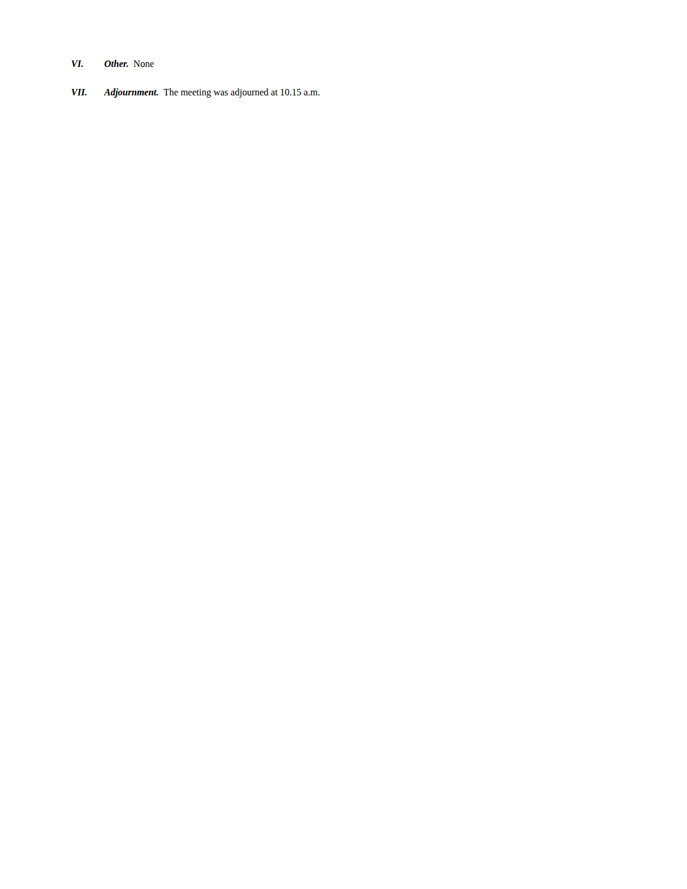VI. Other. None
VII. Adjournment. The meeting was adjourned at 10.15 a.m.